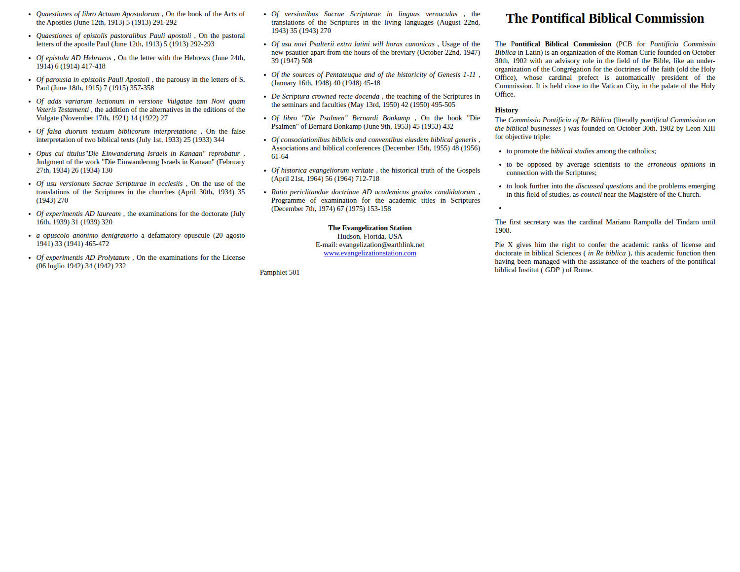Quaestiones of libro Actuum Apostolorum , On the book of the Acts of the Apostles (June 12th, 1913) 5 (1913) 291-292
Quaestiones of epistolis pastoralibus Pauli apostoli , On the pastoral letters of the apostle Paul (June 12th, 1913) 5 (1913) 292-293
Of epistola AD Hebraeos , On the letter with the Hebrews (June 24th, 1914) 6 (1914) 417-418
Of parousia in epistolis Pauli Apostoli , the parousy in the letters of S. Paul (June 18th, 1915) 7 (1915) 357-358
Of adds variarum lectionum in versione Vulgatae tam Novi quam Veteris Testamenti , the addition of the alternatives in the editions of the Vulgate (November 17th, 1921) 14 (1922) 27
Of falsa duorum textuum biblicorum interpretatione , On the false interpretation of two biblical texts (July 1st, 1933) 25 (1933) 344
Opus cui titulus"Die Einwanderung Israels in Kanaan" reprobatur , Judgment of the work "Die Einwanderung Israels in Kanaan" (February 27th, 1934) 26 (1934) 130
Of usu versionum Sacrae Scripturae in ecclesiis , On the use of the translations of the Scriptures in the churches (April 30th, 1934) 35 (1943) 270
Of experimentis AD lauream , the examinations for the doctorate (July 16th, 1939) 31 (1939) 320
a opuscolo anonimo denigratorio a defamatory opuscule (20 agosto 1941) 33 (1941) 465-472
Of experimentis AD Prolytatum , On the examinations for the License (06 luglio 1942) 34 (1942) 232
Of versionibus Sacrae Scripturae in linguas vernaculas , the translations of the Scriptures in the living languages (August 22nd, 1943) 35 (1943) 270
Of usu novi Psalterii extra latini will horas canonicas , Usage of the new psautier apart from the hours of the breviary (October 22nd, 1947) 39 (1947) 508
Of the sources of Pentateuque and of the historicity of Genesis 1-11 , (January 16th, 1948) 40 (1948) 45-48
De Scriptura crowned recte docenda , the teaching of the Scriptures in the seminars and faculties (May 13rd, 1950) 42 (1950) 495-505
Of libro "Die Psalmen" Bernardi Bonkamp , On the book "Die Psalmen" of Bernard Bonkamp (June 9th, 1953) 45 (1953) 432
Of consociationibus biblicis and conventibus eiusdem biblical generis , Associations and biblical conferences (December 15th, 1955) 48 (1956) 61-64
Of historica evangeliorum veritate , the historical truth of the Gospels (April 21st, 1964) 56 (1964) 712-718
Ratio periclitandae doctrinae AD academicos gradus candidatorum , Programme of examination for the academic titles in Scriptures (December 7th, 1974) 67 (1975) 153-158
The Evangelization Station
Hudson, Florida, USA
E-mail: evangelization@earthlink.net
www.evangelizationstation.com
Pamphlet 501
The Pontifical Biblical Commission
The Pontifical Biblical Commission (PCB for Pontificia Commissio Biblica in Latin) is an organization of the Roman Curie founded on October 30th, 1902 with an advisory role in the field of the Bible, like an under-organization of the Congrégation for the doctrines of the faith (old the Holy Office), whose cardinal prefect is automatically president of the Commission. It is held close to the Vatican City, in the palate of the Holy Office.
History
The Commissio Pontificia of Re Biblica (literally pontifical Commission on the biblical businesses ) was founded on October 30th, 1902 by Leon XIII for objective triple:
to promote the biblical studies among the catholics;
to be opposed by average scientists to the erroneous opinions in connection with the Scriptures;
to look further into the discussed questions and the problems emerging in this field of studies, as council near the Magistère of the Church.
The first secretary was the cardinal Mariano Rampolla del Tindaro until 1908.
Pie X gives him the right to confer the academic ranks of license and doctorate in biblical Sciences ( in Re biblica ), this academic function then having been managed with the assistance of the teachers of the pontifical biblical Institut ( GDP ) of Rome.